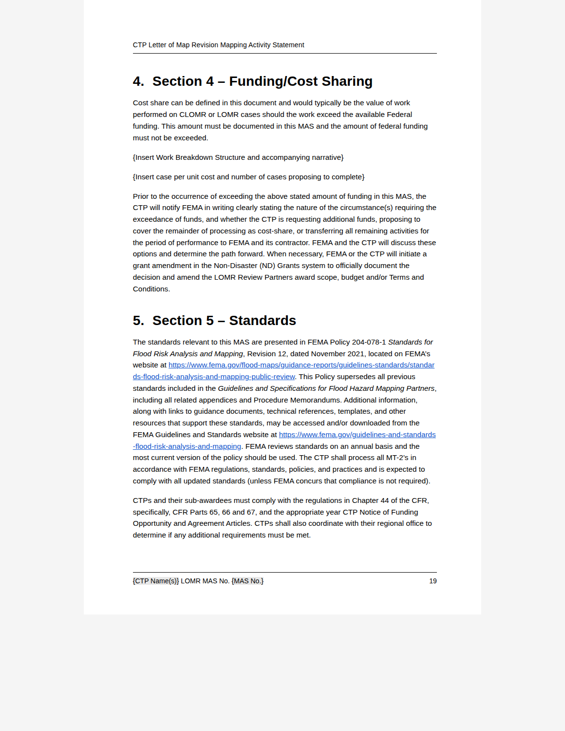CTP Letter of Map Revision Mapping Activity Statement
4. Section 4 – Funding/Cost Sharing
Cost share can be defined in this document and would typically be the value of work performed on CLOMR or LOMR cases should the work exceed the available Federal funding. This amount must be documented in this MAS and the amount of federal funding must not be exceeded.
{Insert Work Breakdown Structure and accompanying narrative}
{Insert case per unit cost and number of cases proposing to complete}
Prior to the occurrence of exceeding the above stated amount of funding in this MAS, the CTP will notify FEMA in writing clearly stating the nature of the circumstance(s) requiring the exceedance of funds, and whether the CTP is requesting additional funds, proposing to cover the remainder of processing as cost-share, or transferring all remaining activities for the period of performance to FEMA and its contractor. FEMA and the CTP will discuss these options and determine the path forward. When necessary, FEMA or the CTP will initiate a grant amendment in the Non-Disaster (ND) Grants system to officially document the decision and amend the LOMR Review Partners award scope, budget and/or Terms and Conditions.
5. Section 5 – Standards
The standards relevant to this MAS are presented in FEMA Policy 204-078-1 Standards for Flood Risk Analysis and Mapping, Revision 12, dated November 2021, located on FEMA’s website at https://www.fema.gov/flood-maps/guidance-reports/guidelines-standards/standards-flood-risk-analysis-and-mapping-public-review. This Policy supersedes all previous standards included in the Guidelines and Specifications for Flood Hazard Mapping Partners, including all related appendices and Procedure Memorandums. Additional information, along with links to guidance documents, technical references, templates, and other resources that support these standards, may be accessed and/or downloaded from the FEMA Guidelines and Standards website at https://www.fema.gov/guidelines-and-standards-flood-risk-analysis-and-mapping. FEMA reviews standards on an annual basis and the most current version of the policy should be used. The CTP shall process all MT-2’s in accordance with FEMA regulations, standards, policies, and practices and is expected to comply with all updated standards (unless FEMA concurs that compliance is not required).
CTPs and their sub-awardees must comply with the regulations in Chapter 44 of the CFR, specifically, CFR Parts 65, 66 and 67, and the appropriate year CTP Notice of Funding Opportunity and Agreement Articles. CTPs shall also coordinate with their regional office to determine if any additional requirements must be met.
{CTP Name(s)} LOMR MAS No. {MAS No.}
19